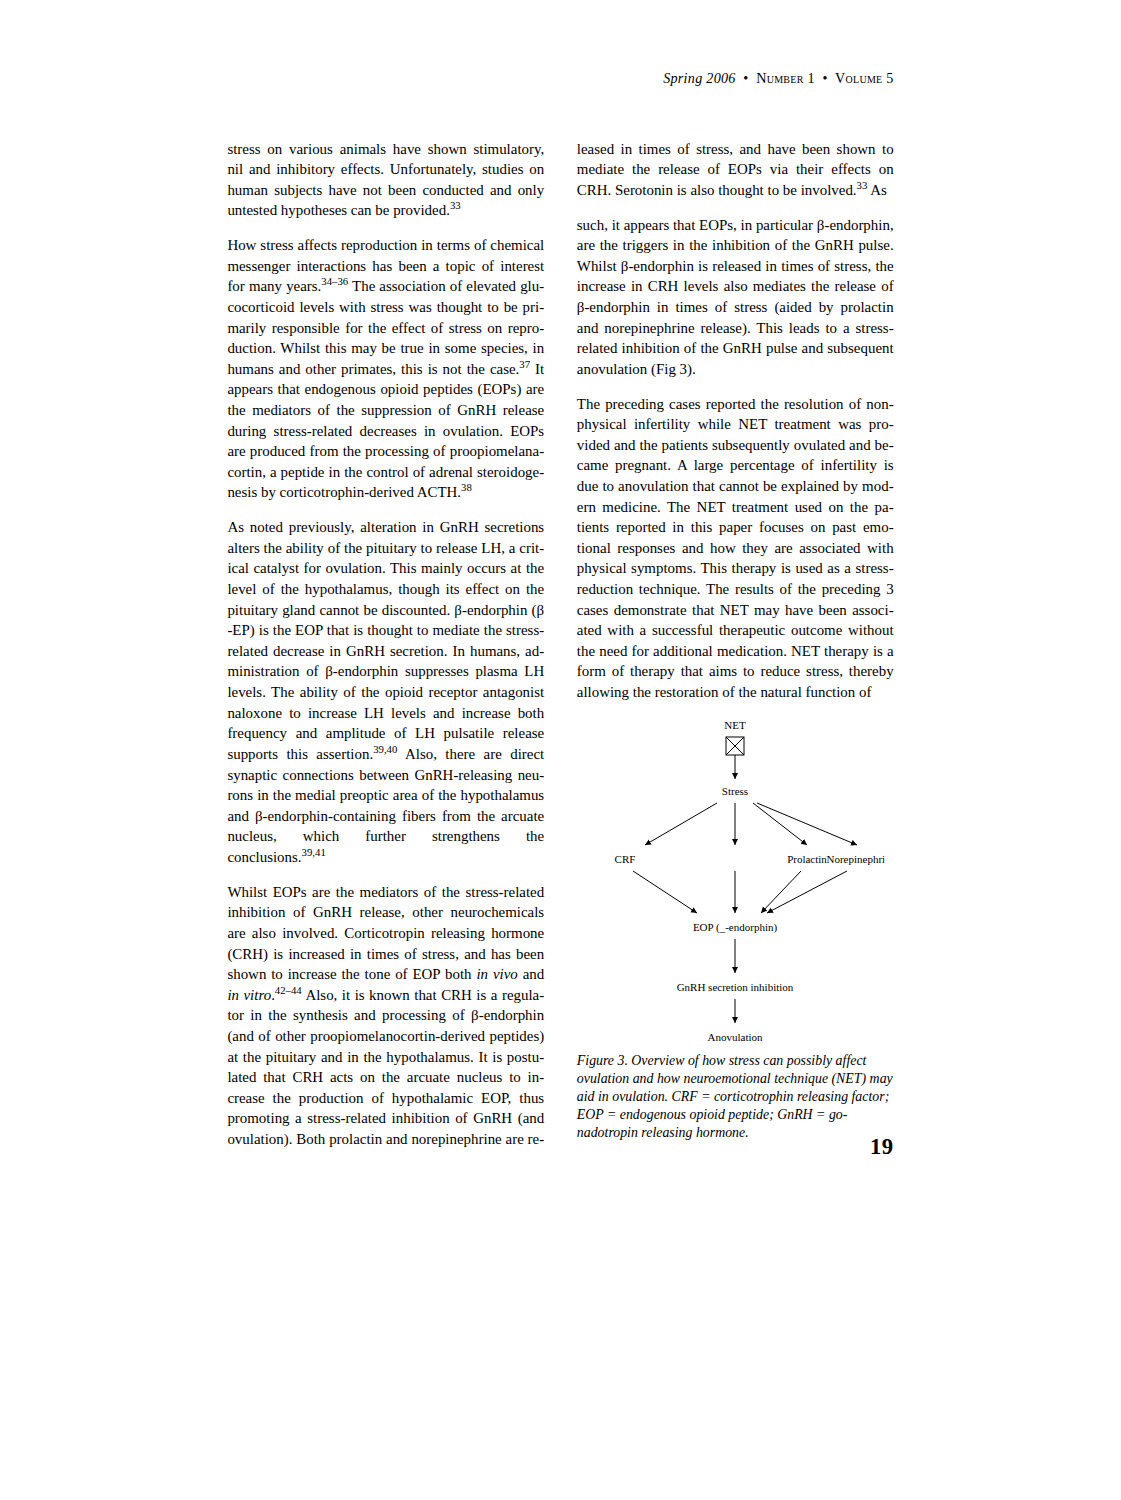Spring 2006 • Number 1 • Volume 5
stress on various animals have shown stimulatory, nil and inhibitory effects. Unfortunately, studies on human subjects have not been conducted and only untested hypotheses can be provided.33
How stress affects reproduction in terms of chemical messenger interactions has been a topic of interest for many years.34–36 The association of elevated glucocorticoid levels with stress was thought to be primarily responsible for the effect of stress on reproduction. Whilst this may be true in some species, in humans and other primates, this is not the case.37 It appears that endogenous opioid peptides (EOPs) are the mediators of the suppression of GnRH release during stress-related decreases in ovulation. EOPs are produced from the processing of proopiomelanacortin, a peptide in the control of adrenal steroidogenesis by corticotrophin-derived ACTH.38
As noted previously, alteration in GnRH secretions alters the ability of the pituitary to release LH, a critical catalyst for ovulation. This mainly occurs at the level of the hypothalamus, though its effect on the pituitary gland cannot be discounted. β-endorphin (β -EP) is the EOP that is thought to mediate the stress-related decrease in GnRH secretion. In humans, administration of β-endorphin suppresses plasma LH levels. The ability of the opioid receptor antagonist naloxone to increase LH levels and increase both frequency and amplitude of LH pulsatile release supports this assertion.39,40 Also, there are direct synaptic connections between GnRH-releasing neurons in the medial preoptic area of the hypothalamus and β-endorphin-containing fibers from the arcuate nucleus, which further strengthens the conclusions.39,41
Whilst EOPs are the mediators of the stress-related inhibition of GnRH release, other neurochemicals are also involved. Corticotropin releasing hormone (CRH) is increased in times of stress, and has been shown to increase the tone of EOP both in vivo and in vitro.42–44 Also, it is known that CRH is a regulator in the synthesis and processing of β-endorphin (and of other proopiomelanocortin-derived peptides) at the pituitary and in the hypothalamus. It is postulated that CRH acts on the arcuate nucleus to increase the production of hypothalamic EOP, thus promoting a stress-related inhibition of GnRH (and ovulation). Both prolactin and norepinephrine are released in times of stress, and have been shown to mediate the release of EOPs via their effects on CRH. Serotonin is also thought to be involved.33 As
such, it appears that EOPs, in particular β-endorphin, are the triggers in the inhibition of the GnRH pulse. Whilst β-endorphin is released in times of stress, the increase in CRH levels also mediates the release of β-endorphin in times of stress (aided by prolactin and norepinephrine release). This leads to a stress-related inhibition of the GnRH pulse and subsequent anovulation (Fig 3).
The preceding cases reported the resolution of non-physical infertility while NET treatment was provided and the patients subsequently ovulated and became pregnant. A large percentage of infertility is due to anovulation that cannot be explained by modern medicine. The NET treatment used on the patients reported in this paper focuses on past emotional responses and how they are associated with physical symptoms. This therapy is used as a stress-reduction technique. The results of the preceding 3 cases demonstrate that NET may have been associated with a successful therapeutic outcome without the need for additional medication. NET therapy is a form of therapy that aims to reduce stress, thereby allowing the restoration of the natural function of
NET Stress CRF Prolactin Norepinephrine EOP (_-endorphin) GnRH secretion inhibition Anovulation
Figure 3. Overview of how stress can possibly affect ovulation and how neuroemotional technique (NET) may aid in ovulation. CRF = corticotrophin releasing factor; EOP = endogenous opioid peptide; GnRH = gonadotropin releasing hormone.
19